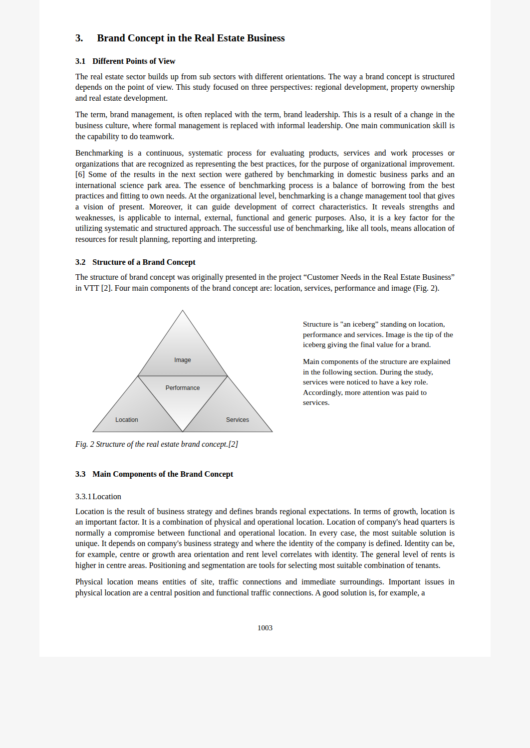3. Brand Concept in the Real Estate Business
3.1 Different Points of View
The real estate sector builds up from sub sectors with different orientations. The way a brand concept is structured depends on the point of view. This study focused on three perspectives: regional development, property ownership and real estate development.
The term, brand management, is often replaced with the term, brand leadership. This is a result of a change in the business culture, where formal management is replaced with informal leadership. One main communication skill is the capability to do teamwork.
Benchmarking is a continuous, systematic process for evaluating products, services and work processes or organizations that are recognized as representing the best practices, for the purpose of organizational improvement. [6] Some of the results in the next section were gathered by benchmarking in domestic business parks and an international science park area. The essence of benchmarking process is a balance of borrowing from the best practices and fitting to own needs. At the organizational level, benchmarking is a change management tool that gives a vision of present. Moreover, it can guide development of correct characteristics. It reveals strengths and weaknesses, is applicable to internal, external, functional and generic purposes. Also, it is a key factor for the utilizing systematic and structured approach. The successful use of benchmarking, like all tools, means allocation of resources for result planning, reporting and interpreting.
3.2 Structure of a Brand Concept
The structure of brand concept was originally presented in the project “Customer Needs in the Real Estate Business” in VTT [2]. Four main components of the brand concept are: location, services, performance and image (Fig. 2).
Image Performance Location Services
Structure is "an iceberg” standing on location, performance and services. Image is the tip of the iceberg giving the final value for a brand.
Main components of the structure are explained in the following section. During the study, services were noticed to have a key role. Accordingly, more attention was paid to services.
Fig. 2 Structure of the real estate brand concept.[2]
3.3 Main Components of the Brand Concept
3.3.1 Location
Location is the result of business strategy and defines brands regional expectations. In terms of growth, location is an important factor. It is a combination of physical and operational location. Location of company's head quarters is normally a compromise between functional and operational location. In every case, the most suitable solution is unique. It depends on company's business strategy and where the identity of the company is defined. Identity can be, for example, centre or growth area orientation and rent level correlates with identity. The general level of rents is higher in centre areas. Positioning and segmentation are tools for selecting most suitable combination of tenants.
Physical location means entities of site, traffic connections and immediate surroundings. Important issues in physical location are a central position and functional traffic connections. A good solution is, for example, a
1003